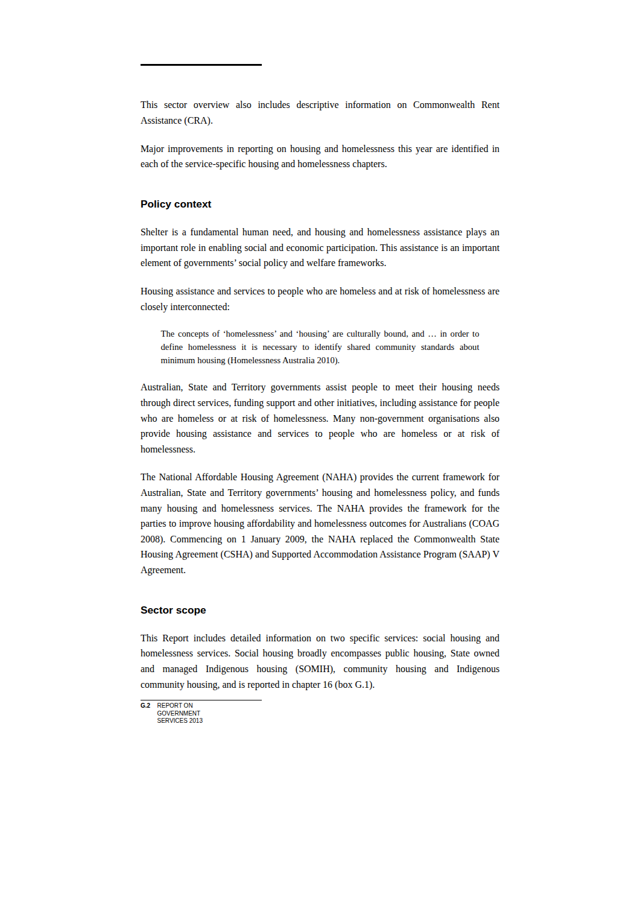This sector overview also includes descriptive information on Commonwealth Rent Assistance (CRA).
Major improvements in reporting on housing and homelessness this year are identified in each of the service-specific housing and homelessness chapters.
Policy context
Shelter is a fundamental human need, and housing and homelessness assistance plays an important role in enabling social and economic participation. This assistance is an important element of governments’ social policy and welfare frameworks.
Housing assistance and services to people who are homeless and at risk of homelessness are closely interconnected:
The concepts of ‘homelessness’ and ‘housing’ are culturally bound, and … in order to define homelessness it is necessary to identify shared community standards about minimum housing (Homelessness Australia 2010).
Australian, State and Territory governments assist people to meet their housing needs through direct services, funding support and other initiatives, including assistance for people who are homeless or at risk of homelessness. Many non-government organisations also provide housing assistance and services to people who are homeless or at risk of homelessness.
The National Affordable Housing Agreement (NAHA) provides the current framework for Australian, State and Territory governments’ housing and homelessness policy, and funds many housing and homelessness services. The NAHA provides the framework for the parties to improve housing affordability and homelessness outcomes for Australians (COAG 2008). Commencing on 1 January 2009, the NAHA replaced the Commonwealth State Housing Agreement (CSHA) and Supported Accommodation Assistance Program (SAAP) V Agreement.
Sector scope
This Report includes detailed information on two specific services: social housing and homelessness services. Social housing broadly encompasses public housing, State owned and managed Indigenous housing (SOMIH), community housing and Indigenous community housing, and is reported in chapter 16 (box G.1).
G.2 REPORT ON
GOVERNMENT
SERVICES 2013